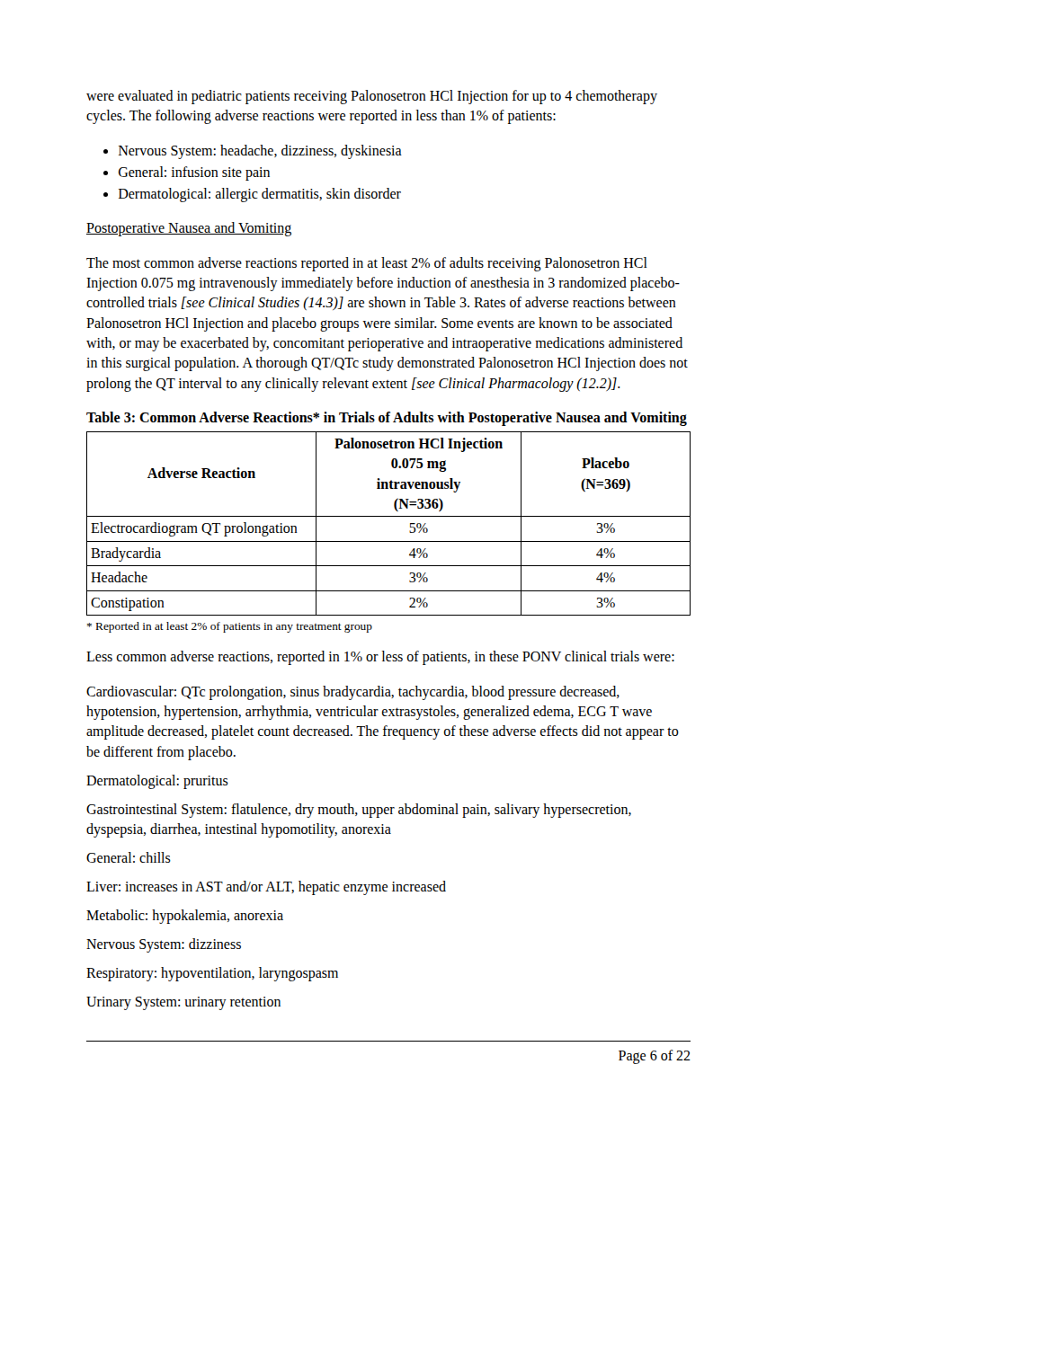were evaluated in pediatric patients receiving Palonosetron HCl Injection for up to 4 chemotherapy cycles. The following adverse reactions were reported in less than 1% of patients:
Nervous System: headache, dizziness, dyskinesia
General: infusion site pain
Dermatological: allergic dermatitis, skin disorder
Postoperative Nausea and Vomiting
The most common adverse reactions reported in at least 2% of adults receiving Palonosetron HCl Injection 0.075 mg intravenously immediately before induction of anesthesia in 3 randomized placebo-controlled trials [see Clinical Studies (14.3)] are shown in Table 3. Rates of adverse reactions between Palonosetron HCl Injection and placebo groups were similar. Some events are known to be associated with, or may be exacerbated by, concomitant perioperative and intraoperative medications administered in this surgical population. A thorough QT/QTc study demonstrated Palonosetron HCl Injection does not prolong the QT interval to any clinically relevant extent [see Clinical Pharmacology (12.2)].
Table 3: Common Adverse Reactions* in Trials of Adults with Postoperative Nausea and Vomiting
| Adverse Reaction | Palonosetron HCl Injection 0.075 mg intravenously (N=336) | Placebo (N=369) |
| --- | --- | --- |
| Electrocardiogram QT prolongation | 5% | 3% |
| Bradycardia | 4% | 4% |
| Headache | 3% | 4% |
| Constipation | 2% | 3% |
* Reported in at least 2% of patients in any treatment group
Less common adverse reactions, reported in 1% or less of patients, in these PONV clinical trials were:
Cardiovascular: QTc prolongation, sinus bradycardia, tachycardia, blood pressure decreased, hypotension, hypertension, arrhythmia, ventricular extrasystoles, generalized edema, ECG T wave amplitude decreased, platelet count decreased. The frequency of these adverse effects did not appear to be different from placebo.
Dermatological: pruritus
Gastrointestinal System: flatulence, dry mouth, upper abdominal pain, salivary hypersecretion, dyspepsia, diarrhea, intestinal hypomotility, anorexia
General: chills
Liver: increases in AST and/or ALT, hepatic enzyme increased
Metabolic: hypokalemia, anorexia
Nervous System: dizziness
Respiratory: hypoventilation, laryngospasm
Urinary System: urinary retention
Page 6 of 22